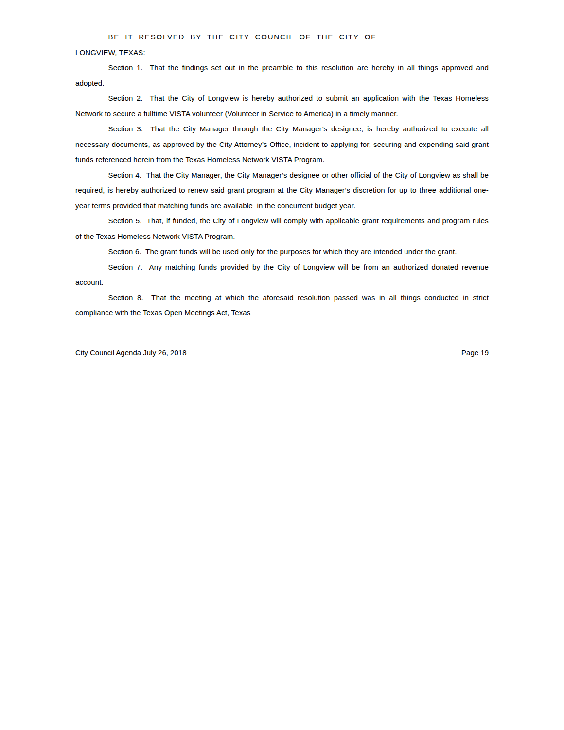BE IT RESOLVED BY THE CITY COUNCIL OF THE CITY OF
LONGVIEW, TEXAS:
Section 1. That the findings set out in the preamble to this resolution are hereby in all things approved and adopted.
Section 2. That the City of Longview is hereby authorized to submit an application with the Texas Homeless Network to secure a fulltime VISTA volunteer (Volunteer in Service to America) in a timely manner.
Section 3. That the City Manager through the City Manager’s designee, is hereby authorized to execute all necessary documents, as approved by the City Attorney’s Office, incident to applying for, securing and expending said grant funds referenced herein from the Texas Homeless Network VISTA Program.
Section 4. That the City Manager, the City Manager’s designee or other official of the City of Longview as shall be required, is hereby authorized to renew said grant program at the City Manager’s discretion for up to three additional one-year terms provided that matching funds are available in the concurrent budget year.
Section 5. That, if funded, the City of Longview will comply with applicable grant requirements and program rules of the Texas Homeless Network VISTA Program.
Section 6. The grant funds will be used only for the purposes for which they are intended under the grant.
Section 7. Any matching funds provided by the City of Longview will be from an authorized donated revenue account.
Section 8. That the meeting at which the aforesaid resolution passed was in all things conducted in strict compliance with the Texas Open Meetings Act, Texas
City Council Agenda July 26, 2018 Page 19